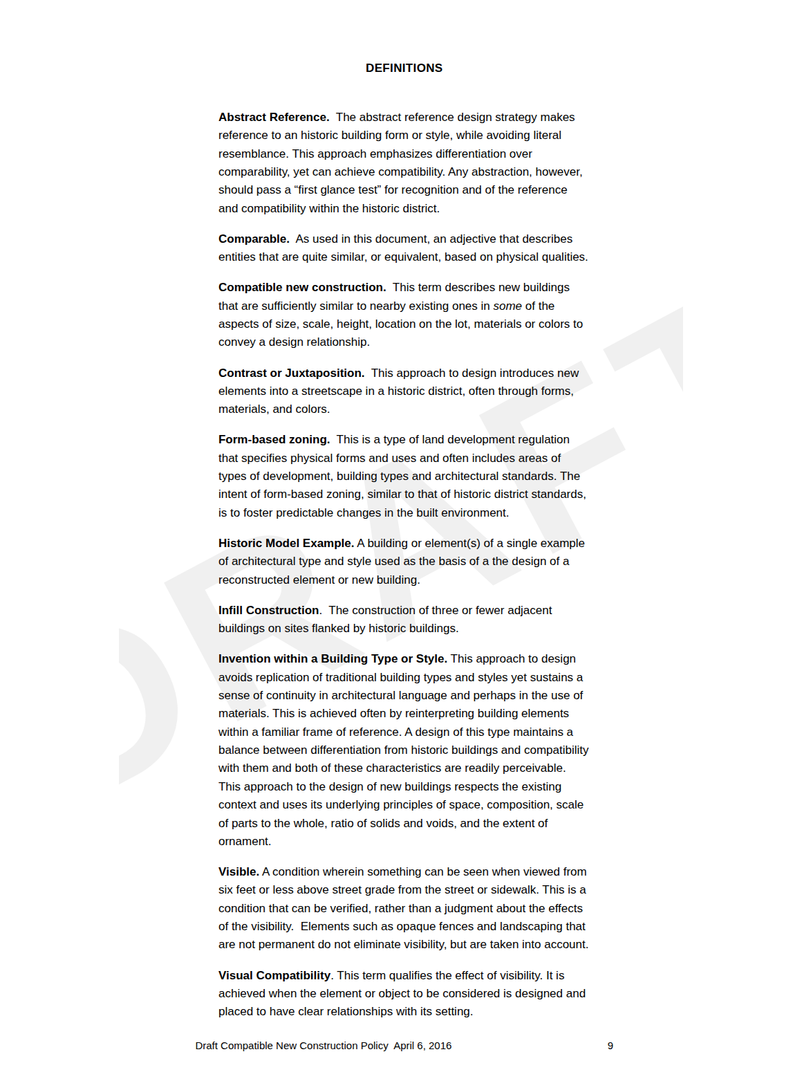DRAFT
DEFINITIONS
Abstract Reference. The abstract reference design strategy makes reference to an historic building form or style, while avoiding literal resemblance. This approach emphasizes differentiation over comparability, yet can achieve compatibility. Any abstraction, however, should pass a “first glance test” for recognition and of the reference and compatibility within the historic district.
Comparable. As used in this document, an adjective that describes entities that are quite similar, or equivalent, based on physical qualities.
Compatible new construction. This term describes new buildings that are sufficiently similar to nearby existing ones in some of the aspects of size, scale, height, location on the lot, materials or colors to convey a design relationship.
Contrast or Juxtaposition. This approach to design introduces new elements into a streetscape in a historic district, often through forms, materials, and colors.
Form-based zoning. This is a type of land development regulation that specifies physical forms and uses and often includes areas of types of development, building types and architectural standards. The intent of form-based zoning, similar to that of historic district standards, is to foster predictable changes in the built environment.
Historic Model Example. A building or element(s) of a single example of architectural type and style used as the basis of a the design of a reconstructed element or new building.
Infill Construction. The construction of three or fewer adjacent buildings on sites flanked by historic buildings.
Invention within a Building Type or Style. This approach to design avoids replication of traditional building types and styles yet sustains a sense of continuity in architectural language and perhaps in the use of materials. This is achieved often by reinterpreting building elements within a familiar frame of reference. A design of this type maintains a balance between differentiation from historic buildings and compatibility with them and both of these characteristics are readily perceivable. This approach to the design of new buildings respects the existing context and uses its underlying principles of space, composition, scale of parts to the whole, ratio of solids and voids, and the extent of ornament.
Visible. A condition wherein something can be seen when viewed from six feet or less above street grade from the street or sidewalk. This is a condition that can be verified, rather than a judgment about the effects of the visibility. Elements such as opaque fences and landscaping that are not permanent do not eliminate visibility, but are taken into account.
Visual Compatibility. This term qualifies the effect of visibility. It is achieved when the element or object to be considered is designed and placed to have clear relationships with its setting.
Draft Compatible New Construction Policy April 6, 2016 9